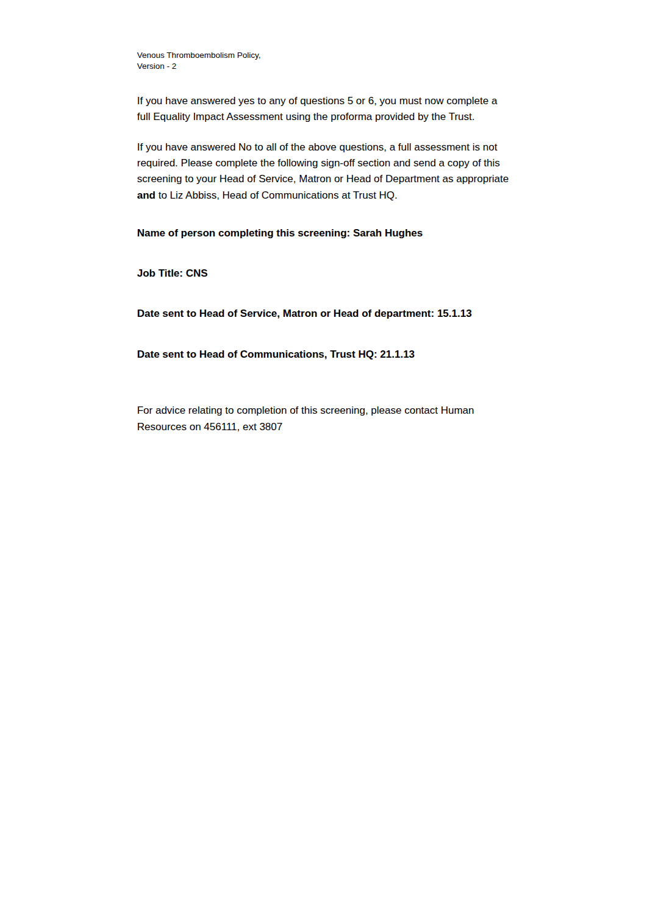Venous Thromboembolism Policy,
Version - 2
If you have answered yes to any of questions 5 or 6, you must now complete a full Equality Impact Assessment using the proforma provided by the Trust.
If you have answered No to all of the above questions, a full assessment is not required. Please complete the following sign-off section and send a copy of this screening to your Head of Service, Matron or Head of Department as appropriate and to Liz Abbiss, Head of Communications at Trust HQ.
Name of person completing this screening: Sarah Hughes
Job Title: CNS
Date sent to Head of Service, Matron or Head of department: 15.1.13
Date sent to Head of Communications, Trust HQ: 21.1.13
For advice relating to completion of this screening, please contact Human Resources on 456111, ext 3807